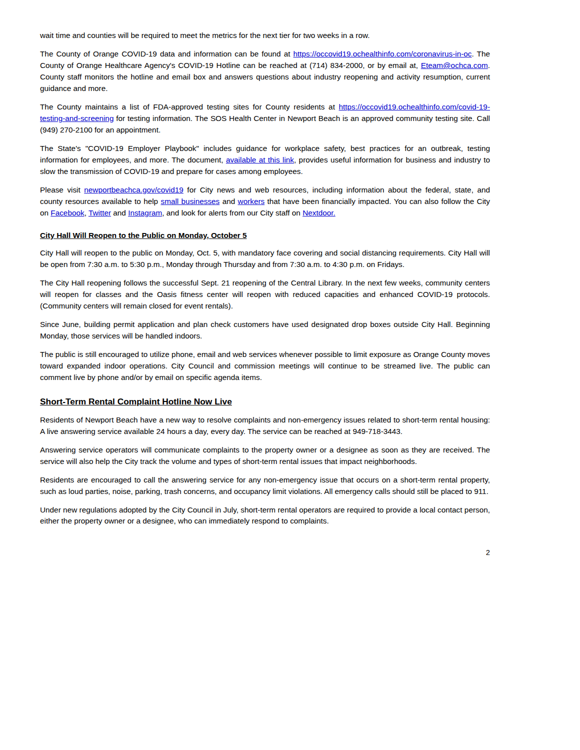wait time and counties will be required to meet the metrics for the next tier for two weeks in a row.
The County of Orange COVID-19 data and information can be found at https://occovid19.ochealthinfo.com/coronavirus-in-oc. The County of Orange Healthcare Agency's COVID-19 Hotline can be reached at (714) 834-2000, or by email at, Eteam@ochca.com. County staff monitors the hotline and email box and answers questions about industry reopening and activity resumption, current guidance and more.
The County maintains a list of FDA-approved testing sites for County residents at https://occovid19.ochealthinfo.com/covid-19-testing-and-screening for testing information. The SOS Health Center in Newport Beach is an approved community testing site. Call (949) 270-2100 for an appointment.
The State's "COVID-19 Employer Playbook" includes guidance for workplace safety, best practices for an outbreak, testing information for employees, and more. The document, available at this link, provides useful information for business and industry to slow the transmission of COVID-19 and prepare for cases among employees.
Please visit newportbeachca.gov/covid19 for City news and web resources, including information about the federal, state, and county resources available to help small businesses and workers that have been financially impacted. You can also follow the City on Facebook, Twitter and Instagram, and look for alerts from our City staff on Nextdoor.
City Hall Will Reopen to the Public on Monday, October 5
City Hall will reopen to the public on Monday, Oct. 5, with mandatory face covering and social distancing requirements. City Hall will be open from 7:30 a.m. to 5:30 p.m., Monday through Thursday and from 7:30 a.m. to 4:30 p.m. on Fridays.
The City Hall reopening follows the successful Sept. 21 reopening of the Central Library. In the next few weeks, community centers will reopen for classes and the Oasis fitness center will reopen with reduced capacities and enhanced COVID-19 protocols. (Community centers will remain closed for event rentals).
Since June, building permit application and plan check customers have used designated drop boxes outside City Hall. Beginning Monday, those services will be handled indoors.
The public is still encouraged to utilize phone, email and web services whenever possible to limit exposure as Orange County moves toward expanded indoor operations. City Council and commission meetings will continue to be streamed live. The public can comment live by phone and/or by email on specific agenda items.
Short-Term Rental Complaint Hotline Now Live
Residents of Newport Beach have a new way to resolve complaints and non-emergency issues related to short-term rental housing: A live answering service available 24 hours a day, every day. The service can be reached at 949-718-3443.
Answering service operators will communicate complaints to the property owner or a designee as soon as they are received. The service will also help the City track the volume and types of short-term rental issues that impact neighborhoods.
Residents are encouraged to call the answering service for any non-emergency issue that occurs on a short-term rental property, such as loud parties, noise, parking, trash concerns, and occupancy limit violations. All emergency calls should still be placed to 911.
Under new regulations adopted by the City Council in July, short-term rental operators are required to provide a local contact person, either the property owner or a designee, who can immediately respond to complaints.
2